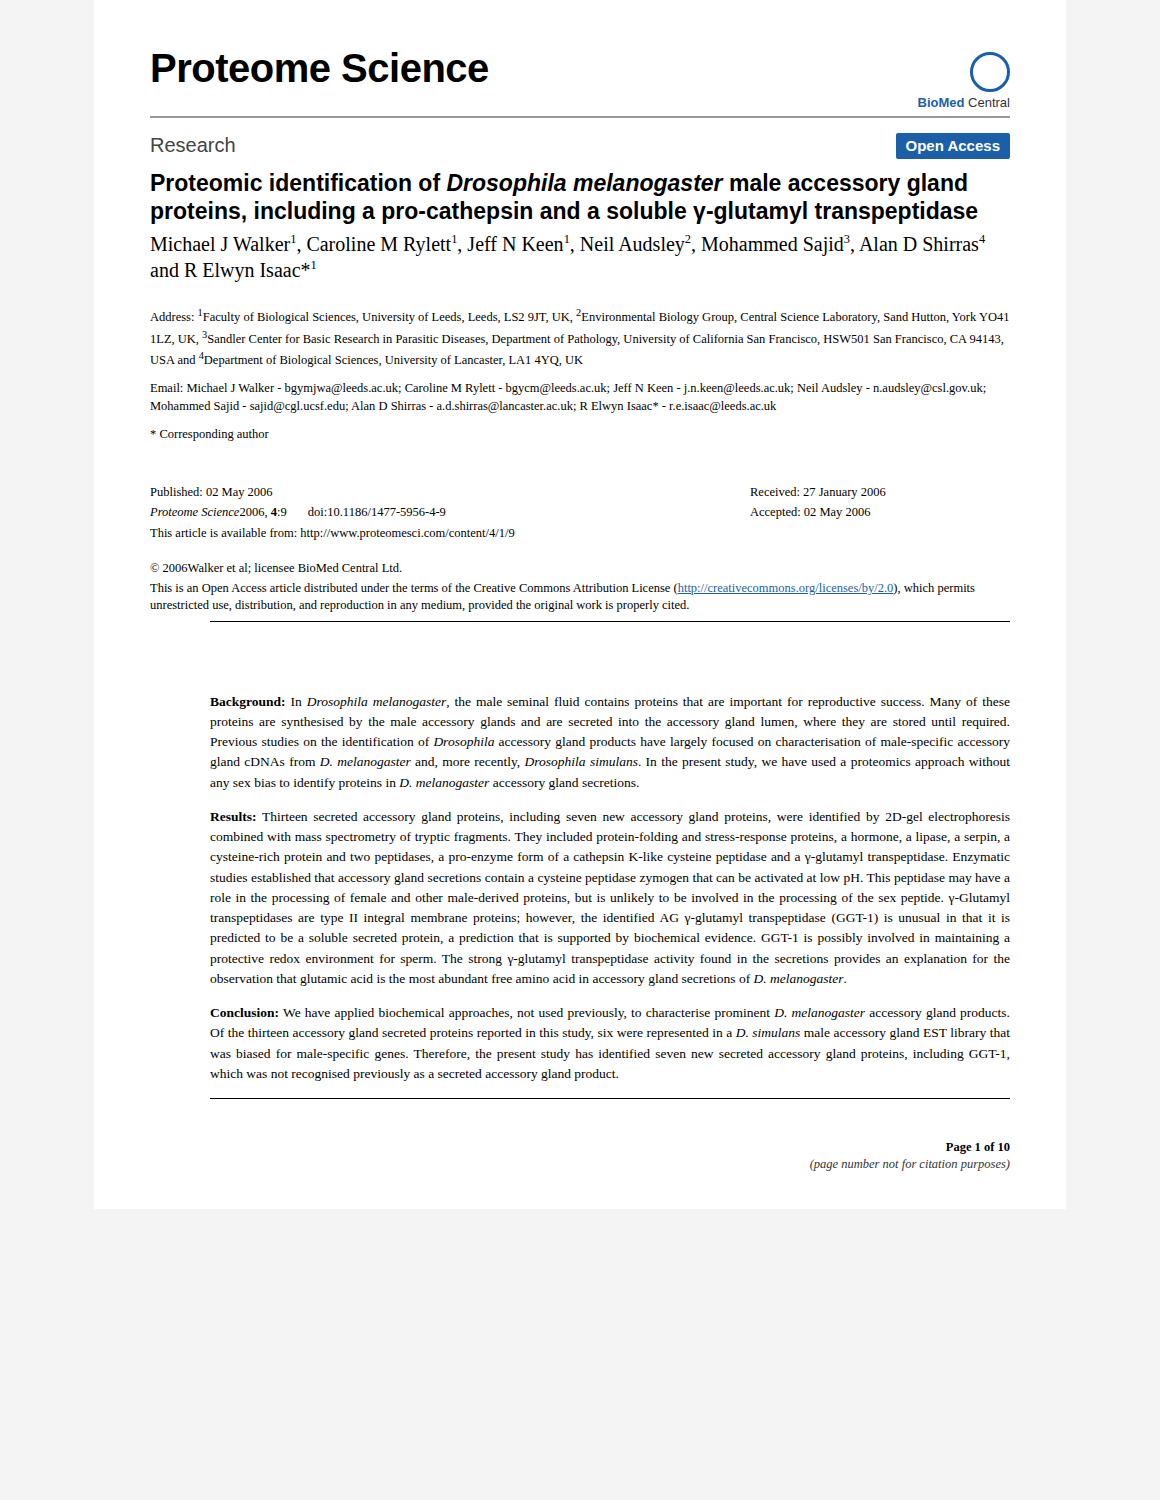Proteome Science
BioMed Central
Research
Open Access
Proteomic identification of Drosophila melanogaster male accessory gland proteins, including a pro-cathepsin and a soluble γ-glutamyl transpeptidase
Michael J Walker1, Caroline M Rylett1, Jeff N Keen1, Neil Audsley2, Mohammed Sajid3, Alan D Shirras4 and R Elwyn Isaac*1
Address: 1Faculty of Biological Sciences, University of Leeds, Leeds, LS2 9JT, UK, 2Environmental Biology Group, Central Science Laboratory, Sand Hutton, York YO41 1LZ, UK, 3Sandler Center for Basic Research in Parasitic Diseases, Department of Pathology, University of California San Francisco, HSW501 San Francisco, CA 94143, USA and 4Department of Biological Sciences, University of Lancaster, LA1 4YQ, UK
Email: Michael J Walker - bgymjwa@leeds.ac.uk; Caroline M Rylett - bgycm@leeds.ac.uk; Jeff N Keen - j.n.keen@leeds.ac.uk; Neil Audsley - n.audsley@csl.gov.uk; Mohammed Sajid - sajid@cgl.ucsf.edu; Alan D Shirras - a.d.shirras@lancaster.ac.uk; R Elwyn Isaac* - r.e.isaac@leeds.ac.uk
* Corresponding author
Published: 02 May 2006
Proteome Science2006, 4:9 doi:10.1186/1477-5956-4-9
This article is available from: http://www.proteomesci.com/content/4/1/9
Received: 27 January 2006
Accepted: 02 May 2006
© 2006Walker et al; licensee BioMed Central Ltd.
This is an Open Access article distributed under the terms of the Creative Commons Attribution License (http://creativecommons.org/licenses/by/2.0), which permits unrestricted use, distribution, and reproduction in any medium, provided the original work is properly cited.
Background: In Drosophila melanogaster, the male seminal fluid contains proteins that are important for reproductive success. Many of these proteins are synthesised by the male accessory glands and are secreted into the accessory gland lumen, where they are stored until required. Previous studies on the identification of Drosophila accessory gland products have largely focused on characterisation of male-specific accessory gland cDNAs from D. melanogaster and, more recently, Drosophila simulans. In the present study, we have used a proteomics approach without any sex bias to identify proteins in D. melanogaster accessory gland secretions.
Results: Thirteen secreted accessory gland proteins, including seven new accessory gland proteins, were identified by 2D-gel electrophoresis combined with mass spectrometry of tryptic fragments. They included protein-folding and stress-response proteins, a hormone, a lipase, a serpin, a cysteine-rich protein and two peptidases, a pro-enzyme form of a cathepsin K-like cysteine peptidase and a γ-glutamyl transpeptidase. Enzymatic studies established that accessory gland secretions contain a cysteine peptidase zymogen that can be activated at low pH. This peptidase may have a role in the processing of female and other male-derived proteins, but is unlikely to be involved in the processing of the sex peptide. γ-Glutamyl transpeptidases are type II integral membrane proteins; however, the identified AG γ-glutamyl transpeptidase (GGT-1) is unusual in that it is predicted to be a soluble secreted protein, a prediction that is supported by biochemical evidence. GGT-1 is possibly involved in maintaining a protective redox environment for sperm. The strong γ-glutamyl transpeptidase activity found in the secretions provides an explanation for the observation that glutamic acid is the most abundant free amino acid in accessory gland secretions of D. melanogaster.
Conclusion: We have applied biochemical approaches, not used previously, to characterise prominent D. melanogaster accessory gland products. Of the thirteen accessory gland secreted proteins reported in this study, six were represented in a D. simulans male accessory gland EST library that was biased for male-specific genes. Therefore, the present study has identified seven new secreted accessory gland proteins, including GGT-1, which was not recognised previously as a secreted accessory gland product.
Page 1 of 10
(page number not for citation purposes)